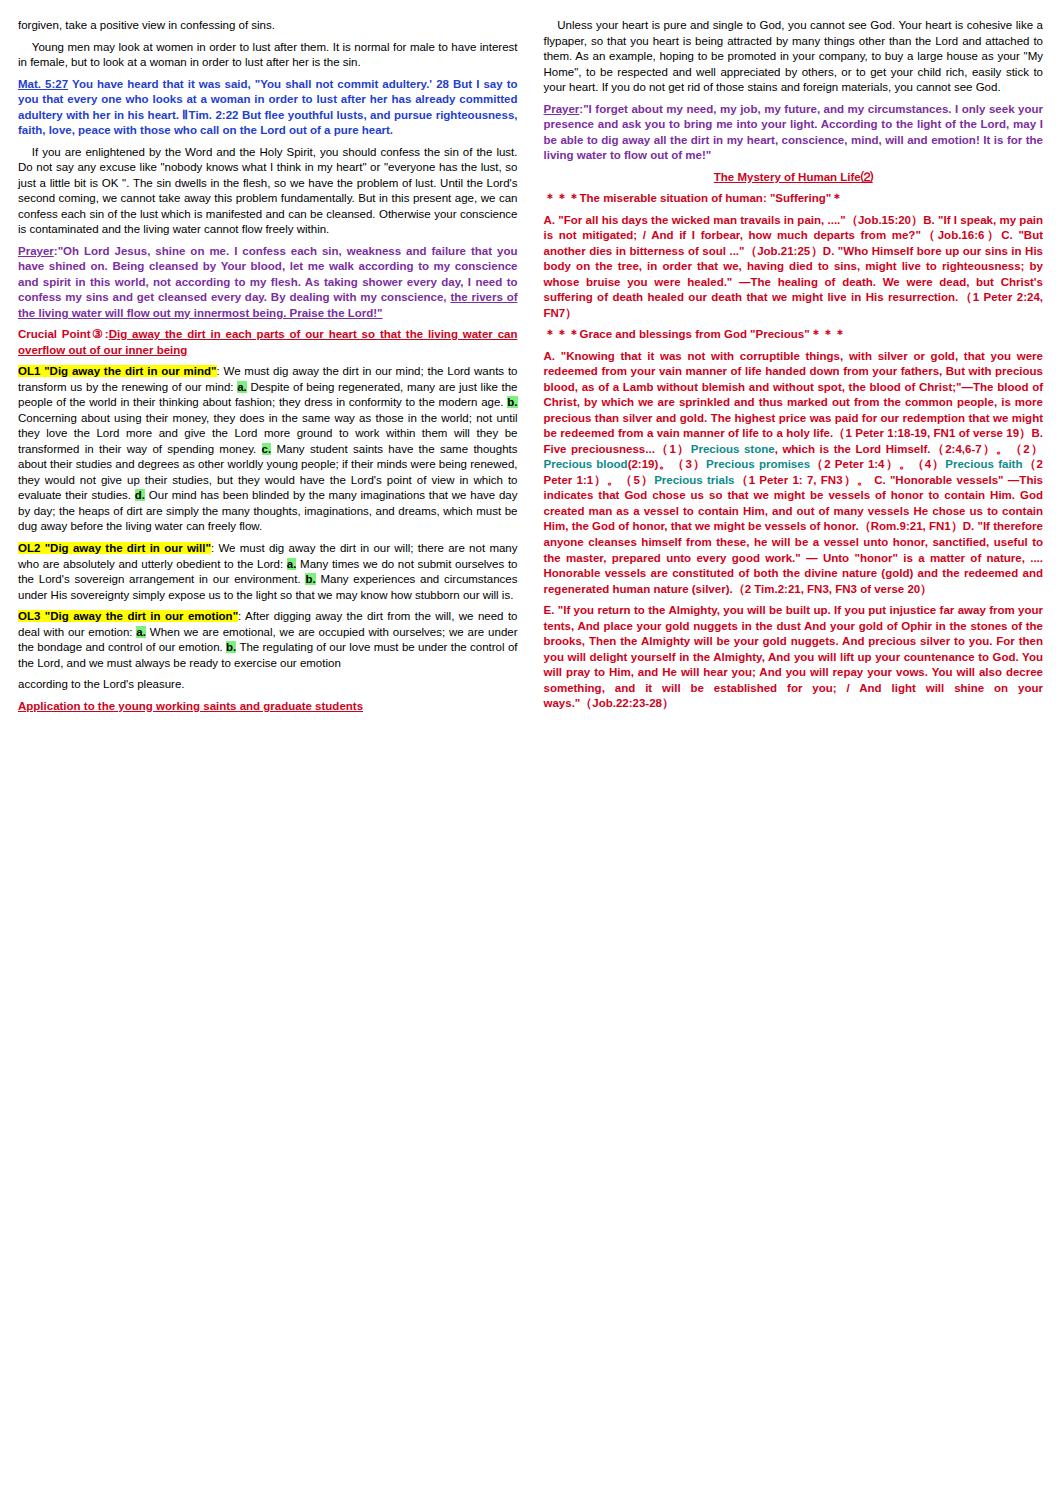forgiven, take a positive view in confessing of sins.
Young men may look at women in order to lust after them. It is normal for male to have interest in female, but to look at a woman in order to lust after her is the sin.
Mat. 5:27 You have heard that it was said, "You shall not commit adultery.' 28 But I say to you that every one who looks at a woman in order to lust after her has already committed adultery with her in his heart. ⅡTim. 2:22 But flee youthful lusts, and pursue righteousness, faith, love, peace with those who call on the Lord out of a pure heart.
If you are enlightened by the Word and the Holy Spirit, you should confess the sin of the lust. Do not say any excuse like "nobody knows what I think in my heart" or "everyone has the lust, so just a little bit is OK ". The sin dwells in the flesh, so we have the problem of lust. Until the Lord's second coming, we cannot take away this problem fundamentally. But in this present age, we can confess each sin of the lust which is manifested and can be cleansed. Otherwise your conscience is contaminated and the living water cannot flow freely within.
Prayer:"Oh Lord Jesus, shine on me. I confess each sin, weakness and failure that you have shined on. Being cleansed by Your blood, let me walk according to my conscience and spirit in this world, not according to my flesh. As taking shower every day, I need to confess my sins and get cleansed every day. By dealing with my conscience, the rivers of the living water will flow out my innermost being. Praise the Lord!"
Crucial Point ③: Dig away the dirt in each parts of our heart so that the living water can overflow out of our inner being
OL1 "Dig away the dirt in our mind": We must dig away the dirt in our mind; the Lord wants to transform us by the renewing of our mind: a. Despite of being regenerated, many are just like the people of the world in their thinking about fashion; they dress in conformity to the modern age. b. Concerning about using their money, they does in the same way as those in the world; not until they love the Lord more and give the Lord more ground to work within them will they be transformed in their way of spending money. c. Many student saints have the same thoughts about their studies and degrees as other worldly young people; if their minds were being renewed, they would not give up their studies, but they would have the Lord's point of view in which to evaluate their studies. d. Our mind has been blinded by the many imaginations that we have day by day; the heaps of dirt are simply the many thoughts, imaginations, and dreams, which must be dug away before the living water can freely flow.
OL2 "Dig away the dirt in our will": We must dig away the dirt in our will; there are not many who are absolutely and utterly obedient to the Lord: a. Many times we do not submit ourselves to the Lord's sovereign arrangement in our environment. b. Many experiences and circumstances under His sovereignty simply expose us to the light so that we may know how stubborn our will is.
OL3 "Dig away the dirt in our emotion": After digging away the dirt from the will, we need to deal with our emotion: a. When we are emotional, we are occupied with ourselves; we are under the bondage and control of our emotion. b. The regulating of our love must be under the control of the Lord, and we must always be ready to exercise our emotion
according to the Lord's pleasure.
Application to the young working saints and graduate students
Unless your heart is pure and single to God, you cannot see God. Your heart is cohesive like a flypaper, so that you heart is being attracted by many things other than the Lord and attached to them. As an example, hoping to be promoted in your company, to buy a large house as your "My Home", to be respected and well appreciated by others, or to get your child rich, easily stick to your heart. If you do not get rid of those stains and foreign materials, you cannot see God.
Prayer:"I forget about my need, my job, my future, and my circumstances. I only seek your presence and ask you to bring me into your light. According to the light of the Lord, may I be able to dig away all the dirt in my heart, conscience, mind, will and emotion! It is for the living water to flow out of me!"
The Mystery of Human Life⑵
＊＊＊The miserable situation of human: "Suffering"＊
A. "For all his days the wicked man travails in pain, ...."（Job.15:20）B. "If I speak, my pain is not mitigated; / And if I forbear, how much departs from me?"（Job.16:6）C. "But another dies in bitterness of soul ..."（Job.21:25）D. "Who Himself bore up our sins in His body on the tree, in order that we, having died to sins, might live to righteousness; by whose bruise you were healed." —The healing of death. We were dead, but Christ's suffering of death healed our death that we might live in His resurrection.（1 Peter 2:24, FN7）
＊＊＊Grace and blessings from God "Precious"＊＊＊
A. "Knowing that it was not with corruptible things, with silver or gold, that you were redeemed from your vain manner of life handed down from your fathers, But with precious blood, as of a Lamb without blemish and without spot, the blood of Christ;"—The blood of Christ, by which we are sprinkled and thus marked out from the common people, is more precious than silver and gold. The highest price was paid for our redemption that we might be redeemed from a vain manner of life to a holy life.（1 Peter 1:18-19, FN1 of verse 19）B. Five preciousness...（1）Precious stone, which is the Lord Himself.（2:4,6-7）。（2）Precious blood(2:19)。（3）Precious promises（2 Peter 1:4）。（4）Precious faith（2 Peter 1:1）。（5）Precious trials（1 Peter 1: 7, FN3）。 C. "Honorable vessels" —This indicates that God chose us so that we might be vessels of honor to contain Him. God created man as a vessel to contain Him, and out of many vessels He chose us to contain Him, the God of honor, that we might be vessels of honor.（Rom.9:21, FN1）D. "If therefore anyone cleanses himself from these, he will be a vessel unto honor, sanctified, useful to the master, prepared unto every good work." — Unto "honor" is a matter of nature, .... Honorable vessels are constituted of both the divine nature (gold) and the redeemed and regenerated human nature (silver).（2 Tim.2:21, FN3, FN3 of verse 20）
E. "If you return to the Almighty, you will be built up. If you put injustice far away from your tents, And place your gold nuggets in the dust And your gold of Ophir in the stones of the brooks, Then the Almighty will be your gold nuggets. And precious silver to you. For then you will delight yourself in the Almighty, And you will lift up your countenance to God. You will pray to Him, and He will hear you; And you will repay your vows. You will also decree something, and it will be established for you; / And light will shine on your ways."（Job.22:23-28）